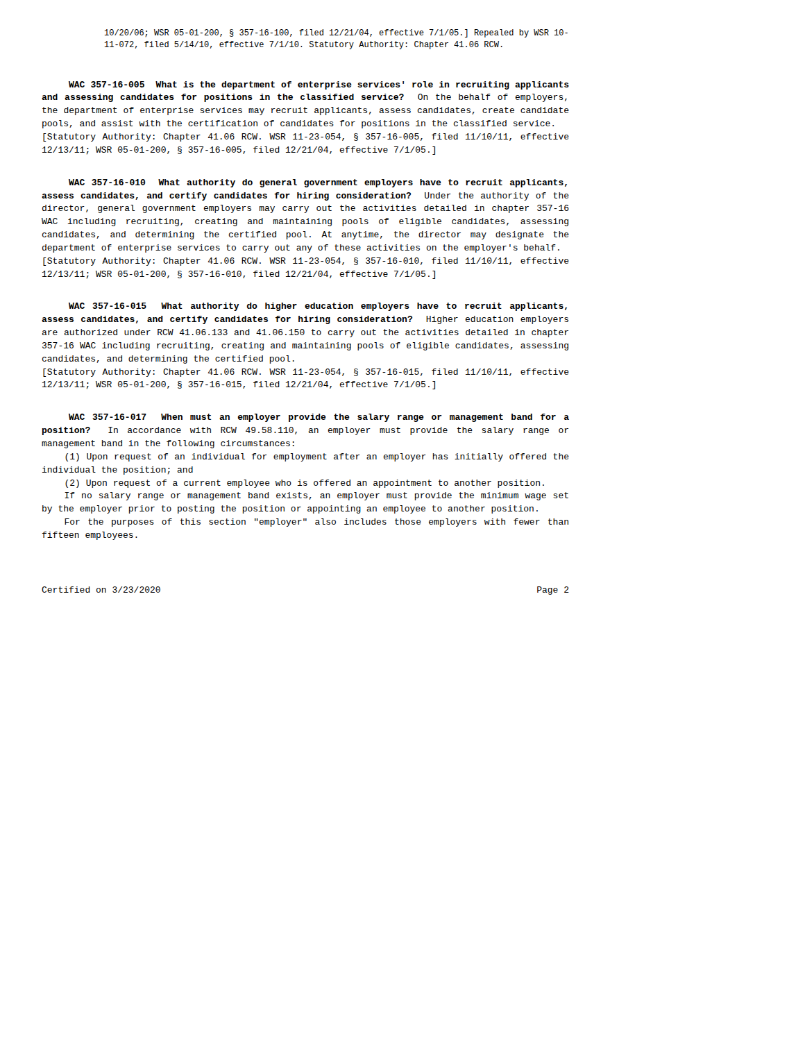10/20/06; WSR 05-01-200, § 357-16-100, filed 12/21/04, effective 7/1/05.] Repealed by WSR 10-11-072, filed 5/14/10, effective 7/1/10. Statutory Authority: Chapter 41.06 RCW.
WAC 357-16-005 What is the department of enterprise services' role in recruiting applicants and assessing candidates for positions in the classified service? On the behalf of employers, the department of enterprise services may recruit applicants, assess candidates, create candidate pools, and assist with the certification of candidates for positions in the classified service.
[Statutory Authority: Chapter 41.06 RCW. WSR 11-23-054, § 357-16-005, filed 11/10/11, effective 12/13/11; WSR 05-01-200, § 357-16-005, filed 12/21/04, effective 7/1/05.]
WAC 357-16-010 What authority do general government employers have to recruit applicants, assess candidates, and certify candidates for hiring consideration? Under the authority of the director, general government employers may carry out the activities detailed in chapter 357-16 WAC including recruiting, creating and maintaining pools of eligible candidates, assessing candidates, and determining the certified pool. At anytime, the director may designate the department of enterprise services to carry out any of these activities on the employer's behalf.
[Statutory Authority: Chapter 41.06 RCW. WSR 11-23-054, § 357-16-010, filed 11/10/11, effective 12/13/11; WSR 05-01-200, § 357-16-010, filed 12/21/04, effective 7/1/05.]
WAC 357-16-015 What authority do higher education employers have to recruit applicants, assess candidates, and certify candidates for hiring consideration? Higher education employers are authorized under RCW 41.06.133 and 41.06.150 to carry out the activities detailed in chapter 357-16 WAC including recruiting, creating and maintaining pools of eligible candidates, assessing candidates, and determining the certified pool.
[Statutory Authority: Chapter 41.06 RCW. WSR 11-23-054, § 357-16-015, filed 11/10/11, effective 12/13/11; WSR 05-01-200, § 357-16-015, filed 12/21/04, effective 7/1/05.]
WAC 357-16-017 When must an employer provide the salary range or management band for a position? In accordance with RCW 49.58.110, an employer must provide the salary range or management band in the following circumstances:
(1) Upon request of an individual for employment after an employer has initially offered the individual the position; and
(2) Upon request of a current employee who is offered an appointment to another position.
If no salary range or management band exists, an employer must provide the minimum wage set by the employer prior to posting the position or appointing an employee to another position.
For the purposes of this section "employer" also includes those employers with fewer than fifteen employees.
Certified on 3/23/2020 Page 2